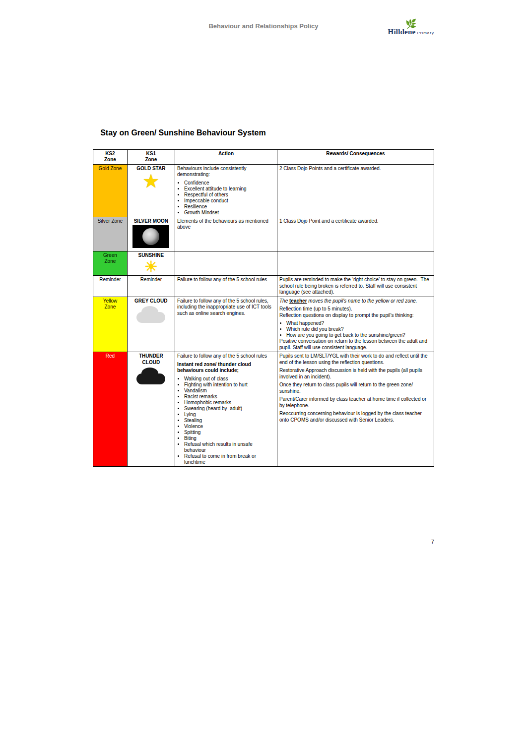Behaviour and Relationships Policy
🌿 Hilldene Primary
Stay on Green/ Sunshine Behaviour System
| KS2 Zone | KS1 Zone | Action | Rewards/ Consequences |
| --- | --- | --- | --- |
| Gold Zone | GOLD STAR ★ | Behaviours include consistently demonstrating: Confidence Excellent attitude to learning Respectful of others Impeccable conduct Resilience Growth Mindset | 2 Class Dojo Points and a certificate awarded. |
| Silver Zone | SILVER MOON | Elements of the behaviours as mentioned above | 1 Class Dojo Point and a certificate awarded. |
| Green Zone | SUNSHINE ☀ | | |
| Reminder | Reminder | Failure to follow any of the 5 school rules | Pupils are reminded to make the ‘right choice’ to stay on green. The school rule being broken is referred to. Staff will use consistent language (see attached). |
| Yellow Zone | GREY CLOUD | Failure to follow any of the 5 school rules, including the inappropriate use of ICT tools such as online search engines. | The teacher moves the pupil's name to the yellow or red zone. Reflection time (up to 5 minutes). Reflection questions on display to prompt the pupil’s thinking: What happened? Which rule did you break? How are you going to get back to the sunshine/green? Positive conversation on return to the lesson between the adult and pupil. Staff will use consistent language. |
| Red | THUNDER CLOUD | Failure to follow any of the 5 school rules Instant red zone/ thunder cloud behaviours could include; Walking out of class Fighting with intention to hurt Vandalism Racist remarks Homophobic remarks Swearing (heard by adult) Lying Stealing Violence Spitting Biting Refusal which results in unsafe behaviour Refusal to come in from break or lunchtime | Pupils sent to LM/SLT/YGL with their work to do and reflect until the end of the lesson using the reflection questions. Restorative Approach discussion is held with the pupils (all pupils involved in an incident). Once they return to class pupils will return to the green zone/ sunshine. Parent/Carer informed by class teacher at home time if collected or by telephone. Reoccurring concerning behaviour is logged by the class teacher onto CPOMS and/or discussed with Senior Leaders. |
7